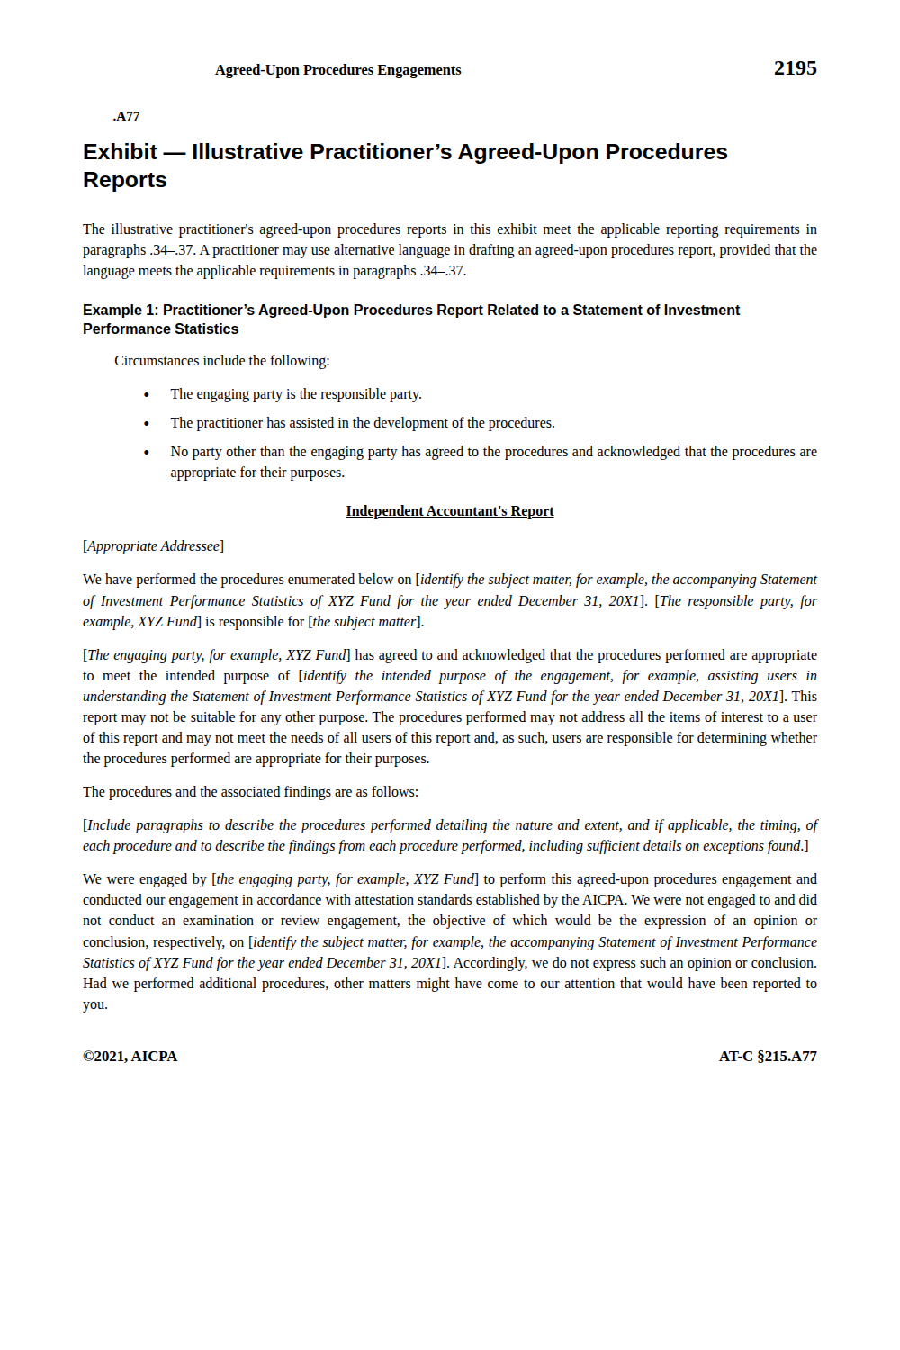Agreed-Upon Procedures Engagements 2195
.A77
Exhibit — Illustrative Practitioner’s Agreed-Upon Procedures Reports
The illustrative practitioner's agreed-upon procedures reports in this exhibit meet the applicable reporting requirements in paragraphs .34–.37. A practitioner may use alternative language in drafting an agreed-upon procedures report, provided that the language meets the applicable requirements in paragraphs .34–.37.
Example 1: Practitioner’s Agreed-Upon Procedures Report Related to a Statement of Investment Performance Statistics
Circumstances include the following:
The engaging party is the responsible party.
The practitioner has assisted in the development of the procedures.
No party other than the engaging party has agreed to the procedures and acknowledged that the procedures are appropriate for their purposes.
Independent Accountant's Report
[Appropriate Addressee]
We have performed the procedures enumerated below on [identify the subject matter, for example, the accompanying Statement of Investment Performance Statistics of XYZ Fund for the year ended December 31, 20X1]. [The responsible party, for example, XYZ Fund] is responsible for [the subject matter].
[The engaging party, for example, XYZ Fund] has agreed to and acknowledged that the procedures performed are appropriate to meet the intended purpose of [identify the intended purpose of the engagement, for example, assisting users in understanding the Statement of Investment Performance Statistics of XYZ Fund for the year ended December 31, 20X1]. This report may not be suitable for any other purpose. The procedures performed may not address all the items of interest to a user of this report and may not meet the needs of all users of this report and, as such, users are responsible for determining whether the procedures performed are appropriate for their purposes.
The procedures and the associated findings are as follows:
[Include paragraphs to describe the procedures performed detailing the nature and extent, and if applicable, the timing, of each procedure and to describe the findings from each procedure performed, including sufficient details on exceptions found.]
We were engaged by [the engaging party, for example, XYZ Fund] to perform this agreed-upon procedures engagement and conducted our engagement in accordance with attestation standards established by the AICPA. We were not engaged to and did not conduct an examination or review engagement, the objective of which would be the expression of an opinion or conclusion, respectively, on [identify the subject matter, for example, the accompanying Statement of Investment Performance Statistics of XYZ Fund for the year ended December 31, 20X1]. Accordingly, we do not express such an opinion or conclusion. Had we performed additional procedures, other matters might have come to our attention that would have been reported to you.
©2021, AICPA AT-C §215.A77